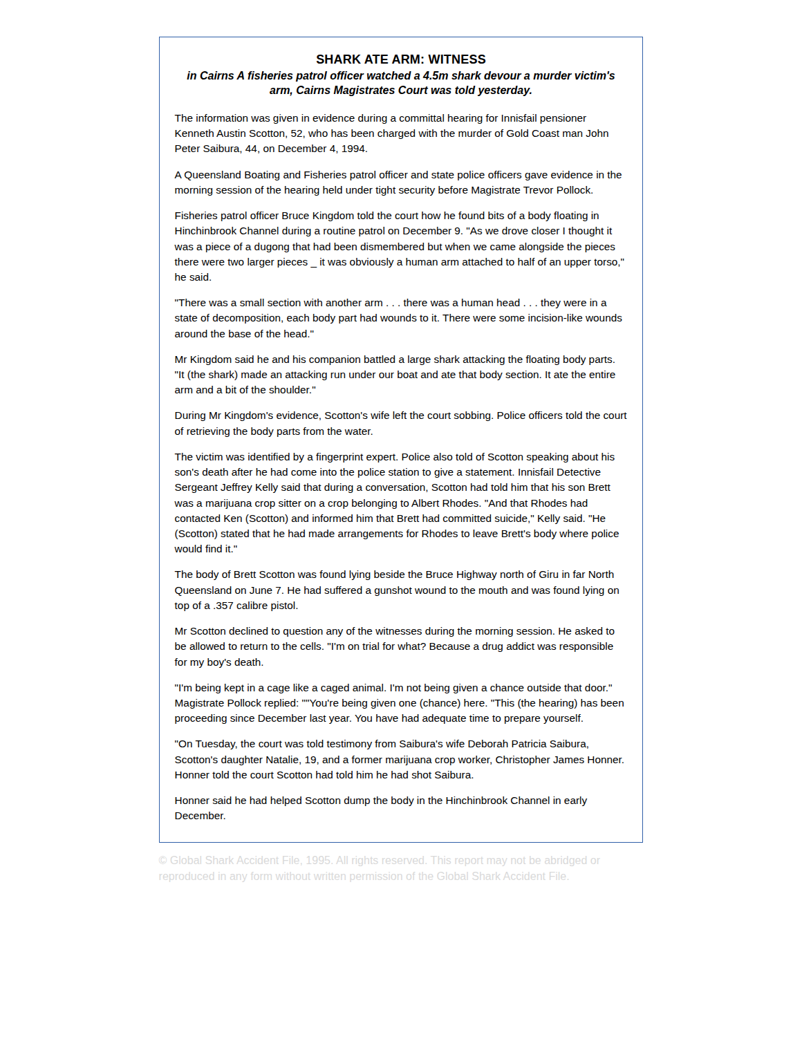SHARK ATE ARM: WITNESS
in Cairns A fisheries patrol officer watched a 4.5m shark devour a murder victim's arm, Cairns Magistrates Court was told yesterday.
The information was given in evidence during a committal hearing for Innisfail pensioner Kenneth Austin Scotton, 52, who has been charged with the murder of Gold Coast man John Peter Saibura, 44, on December 4, 1994.
A Queensland Boating and Fisheries patrol officer and state police officers gave evidence in the morning session of the hearing held under tight security before Magistrate Trevor Pollock.
Fisheries patrol officer Bruce Kingdom told the court how he found bits of a body floating in Hinchinbrook Channel during a routine patrol on December 9. "As we drove closer I thought it was a piece of a dugong that had been dismembered but when we came alongside the pieces there were two larger pieces _ it was obviously a human arm attached to half of an upper torso," he said.
"There was a small section with another arm . . . there was a human head . . . they were in a state of decomposition, each body part had wounds to it. There were some incision-like wounds around the base of the head."
Mr Kingdom said he and his companion battled a large shark attacking the floating body parts. "It (the shark) made an attacking run under our boat and ate that body section. It ate the entire arm and a bit of the shoulder."
During Mr Kingdom's evidence, Scotton's wife left the court sobbing. Police officers told the court of retrieving the body parts from the water.
The victim was identified by a fingerprint expert. Police also told of Scotton speaking about his son's death after he had come into the police station to give a statement. Innisfail Detective Sergeant Jeffrey Kelly said that during a conversation, Scotton had told him that his son Brett was a marijuana crop sitter on a crop belonging to Albert Rhodes. "And that Rhodes had contacted Ken (Scotton) and informed him that Brett had committed suicide," Kelly said. "He (Scotton) stated that he had made arrangements for Rhodes to leave Brett's body where police would find it."
The body of Brett Scotton was found lying beside the Bruce Highway north of Giru in far North Queensland on June 7. He had suffered a gunshot wound to the mouth and was found lying on top of a .357 calibre pistol.
Mr Scotton declined to question any of the witnesses during the morning session. He asked to be allowed to return to the cells. "I'm on trial for what? Because a drug addict was responsible for my boy's death.
"I'm being kept in a cage like a caged animal. I'm not being given a chance outside that door." Magistrate Pollock replied: ""You're being given one (chance) here. "This (the hearing) has been proceeding since December last year. You have had adequate time to prepare yourself.
"On Tuesday, the court was told testimony from Saibura's wife Deborah Patricia Saibura, Scotton's daughter Natalie, 19, and a former marijuana crop worker, Christopher James Honner. Honner told the court Scotton had told him he had shot Saibura.
Honner said he had helped Scotton dump the body in the Hinchinbrook Channel in early December.
© Global Shark Accident File, 1995. All rights reserved. This report may not be abridged or reproduced in any form without written permission of the Global Shark Accident File.